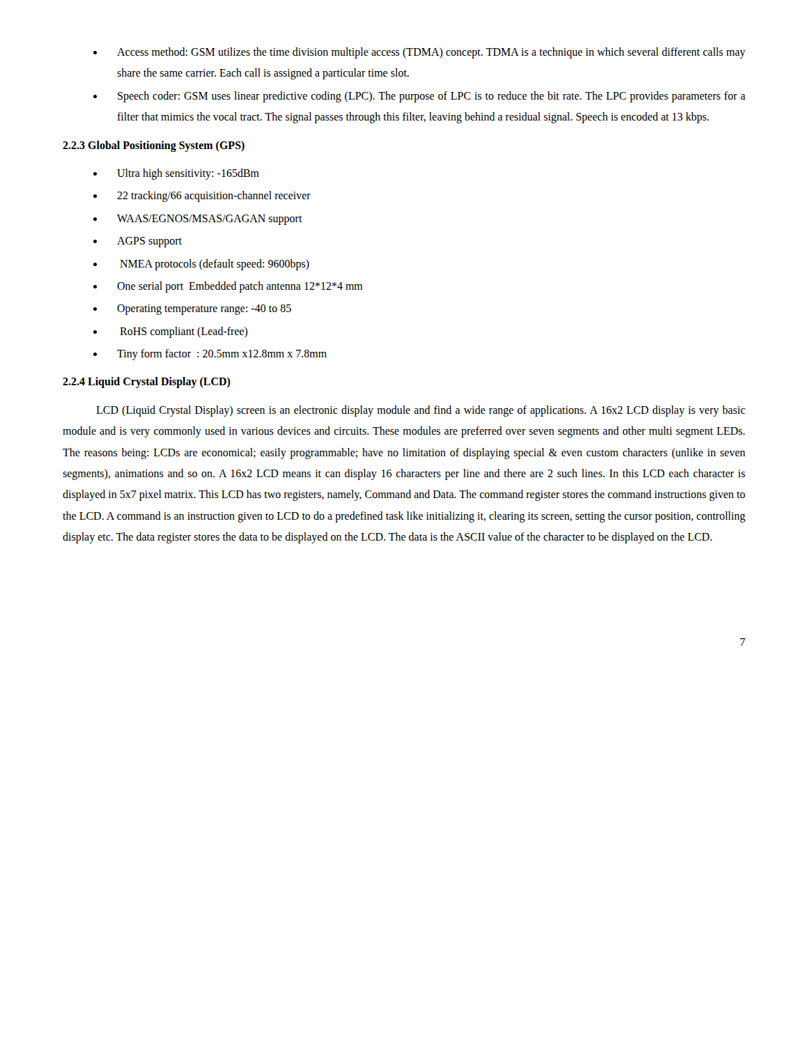Access method: GSM utilizes the time division multiple access (TDMA) concept. TDMA is a technique in which several different calls may share the same carrier. Each call is assigned a particular time slot.
Speech coder: GSM uses linear predictive coding (LPC). The purpose of LPC is to reduce the bit rate. The LPC provides parameters for a filter that mimics the vocal tract. The signal passes through this filter, leaving behind a residual signal. Speech is encoded at 13 kbps.
2.2.3 Global Positioning System (GPS)
Ultra high sensitivity: -165dBm
22 tracking/66 acquisition-channel receiver
WAAS/EGNOS/MSAS/GAGAN support
AGPS support
NMEA protocols (default speed: 9600bps)
One serial port Embedded patch antenna 12*12*4 mm
Operating temperature range: -40 to 85
RoHS compliant (Lead-free)
Tiny form factor : 20.5mm x12.8mm x 7.8mm
2.2.4 Liquid Crystal Display (LCD)
LCD (Liquid Crystal Display) screen is an electronic display module and find a wide range of applications. A 16x2 LCD display is very basic module and is very commonly used in various devices and circuits. These modules are preferred over seven segments and other multi segment LEDs. The reasons being: LCDs are economical; easily programmable; have no limitation of displaying special & even custom characters (unlike in seven segments), animations and so on. A 16x2 LCD means it can display 16 characters per line and there are 2 such lines. In this LCD each character is displayed in 5x7 pixel matrix. This LCD has two registers, namely, Command and Data. The command register stores the command instructions given to the LCD. A command is an instruction given to LCD to do a predefined task like initializing it, clearing its screen, setting the cursor position, controlling display etc. The data register stores the data to be displayed on the LCD. The data is the ASCII value of the character to be displayed on the LCD.
7